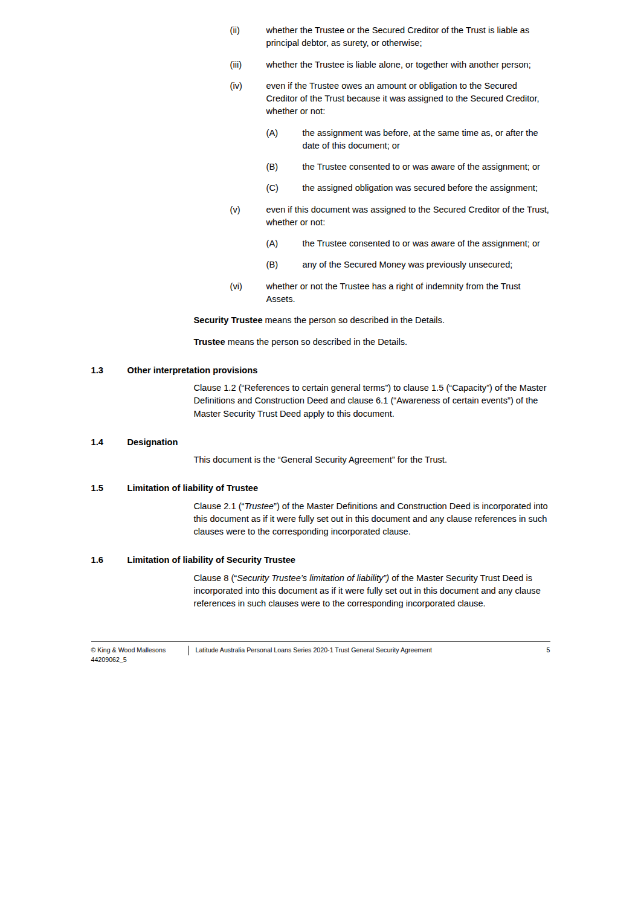(ii)
whether the Trustee or the Secured Creditor of the Trust is liable as principal debtor, as surety, or otherwise;
(iii)
whether the Trustee is liable alone, or together with another person;
(iv)
even if the Trustee owes an amount or obligation to the Secured Creditor of the Trust because it was assigned to the Secured Creditor, whether or not:
(A)
the assignment was before, at the same time as, or after the date of this document; or
(B)
the Trustee consented to or was aware of the assignment; or
(C)
the assigned obligation was secured before the assignment;
(v)
even if this document was assigned to the Secured Creditor of the Trust, whether or not:
(A)
the Trustee consented to or was aware of the assignment; or
(B)
any of the Secured Money was previously unsecured;
(vi)
whether or not the Trustee has a right of indemnity from the Trust Assets.
Security Trustee means the person so described in the Details.
Trustee means the person so described in the Details.
1.3
Other interpretation provisions
Clause 1.2 (“References to certain general terms”) to clause 1.5 (“Capacity”) of the Master Definitions and Construction Deed and clause 6.1 (“Awareness of certain events”) of the Master Security Trust Deed apply to this document.
1.4
Designation
This document is the “General Security Agreement” for the Trust.
1.5
Limitation of liability of Trustee
Clause 2.1 (“Trustee”) of the Master Definitions and Construction Deed is incorporated into this document as if it were fully set out in this document and any clause references in such clauses were to the corresponding incorporated clause.
1.6
Limitation of liability of Security Trustee
Clause 8 (“Security Trustee’s limitation of liability”) of the Master Security Trust Deed is incorporated into this document as if it were fully set out in this document and any clause references in such clauses were to the corresponding incorporated clause.
© King & Wood Mallesons
44209062_5
Latitude Australia Personal Loans Series 2020-1 Trust General Security Agreement
5